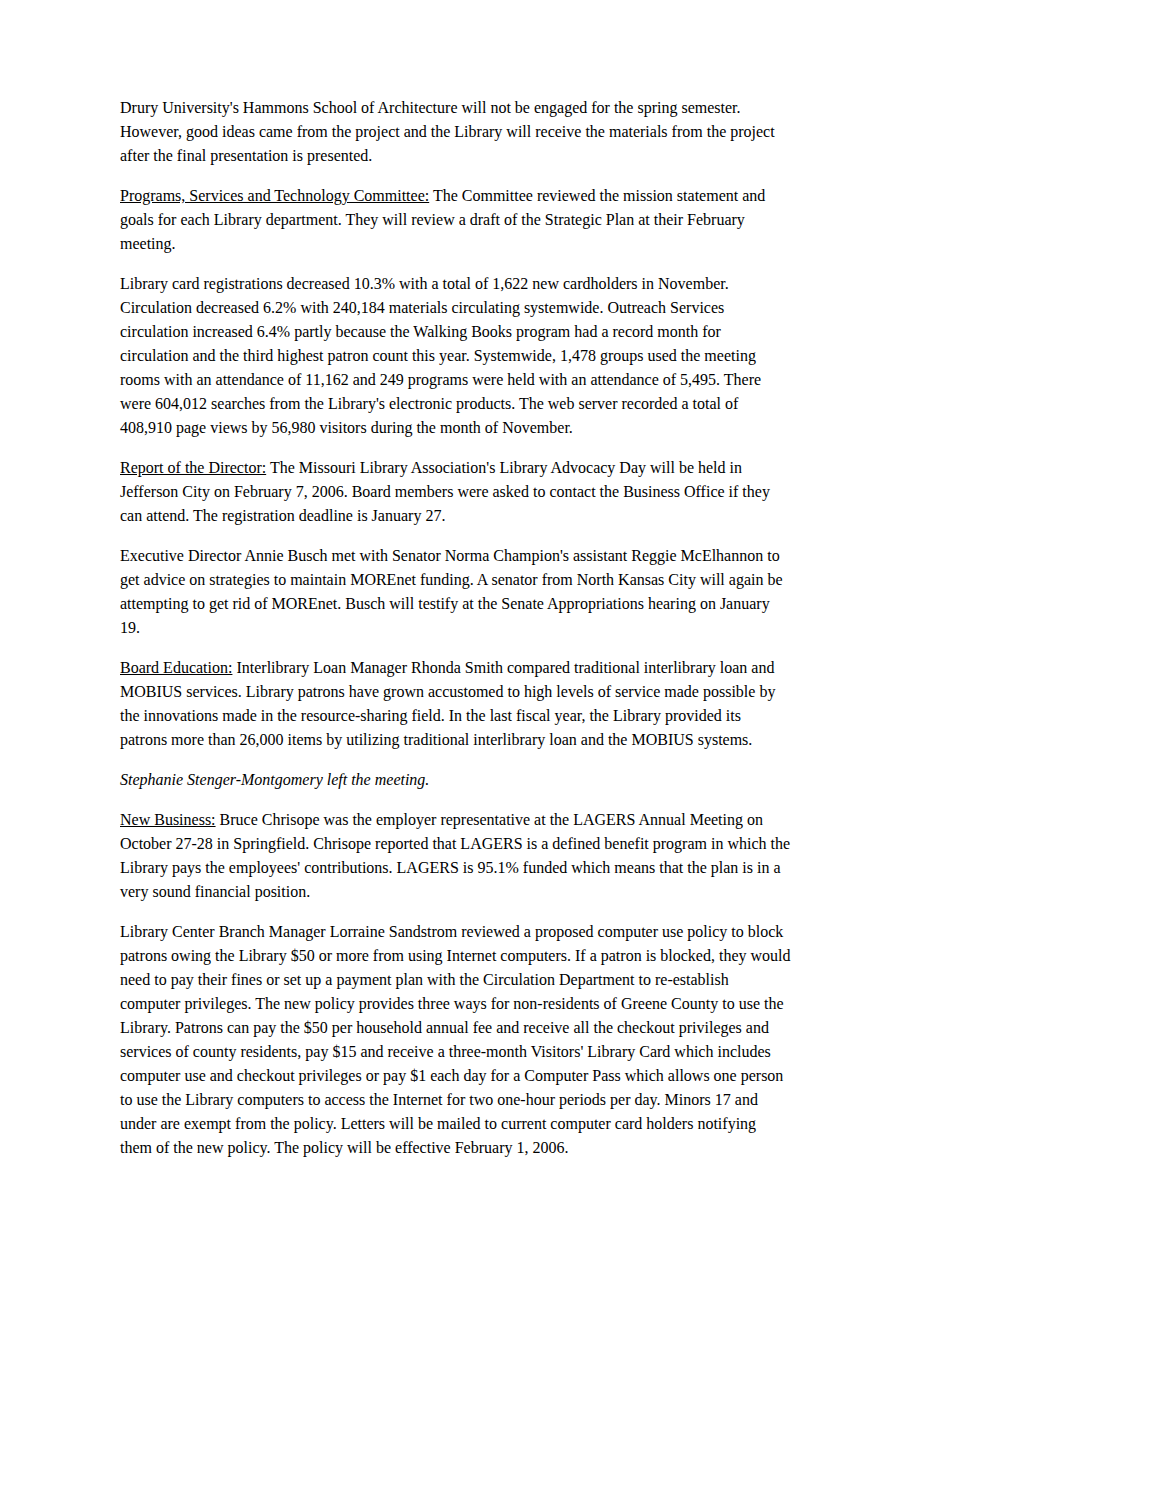Drury University's Hammons School of Architecture will not be engaged for the spring semester. However, good ideas came from the project and the Library will receive the materials from the project after the final presentation is presented.
Programs, Services and Technology Committee: The Committee reviewed the mission statement and goals for each Library department. They will review a draft of the Strategic Plan at their February meeting.
Library card registrations decreased 10.3% with a total of 1,622 new cardholders in November. Circulation decreased 6.2% with 240,184 materials circulating systemwide. Outreach Services circulation increased 6.4% partly because the Walking Books program had a record month for circulation and the third highest patron count this year. Systemwide, 1,478 groups used the meeting rooms with an attendance of 11,162 and 249 programs were held with an attendance of 5,495. There were 604,012 searches from the Library's electronic products. The web server recorded a total of 408,910 page views by 56,980 visitors during the month of November.
Report of the Director: The Missouri Library Association's Library Advocacy Day will be held in Jefferson City on February 7, 2006. Board members were asked to contact the Business Office if they can attend. The registration deadline is January 27.
Executive Director Annie Busch met with Senator Norma Champion's assistant Reggie McElhannon to get advice on strategies to maintain MOREnet funding. A senator from North Kansas City will again be attempting to get rid of MOREnet. Busch will testify at the Senate Appropriations hearing on January 19.
Board Education: Interlibrary Loan Manager Rhonda Smith compared traditional interlibrary loan and MOBIUS services. Library patrons have grown accustomed to high levels of service made possible by the innovations made in the resource-sharing field. In the last fiscal year, the Library provided its patrons more than 26,000 items by utilizing traditional interlibrary loan and the MOBIUS systems.
Stephanie Stenger-Montgomery left the meeting.
New Business: Bruce Chrisope was the employer representative at the LAGERS Annual Meeting on October 27-28 in Springfield. Chrisope reported that LAGERS is a defined benefit program in which the Library pays the employees' contributions. LAGERS is 95.1% funded which means that the plan is in a very sound financial position.
Library Center Branch Manager Lorraine Sandstrom reviewed a proposed computer use policy to block patrons owing the Library $50 or more from using Internet computers. If a patron is blocked, they would need to pay their fines or set up a payment plan with the Circulation Department to re-establish computer privileges. The new policy provides three ways for non-residents of Greene County to use the Library. Patrons can pay the $50 per household annual fee and receive all the checkout privileges and services of county residents, pay $15 and receive a three-month Visitors' Library Card which includes computer use and checkout privileges or pay $1 each day for a Computer Pass which allows one person to use the Library computers to access the Internet for two one-hour periods per day. Minors 17 and under are exempt from the policy. Letters will be mailed to current computer card holders notifying them of the new policy. The policy will be effective February 1, 2006.